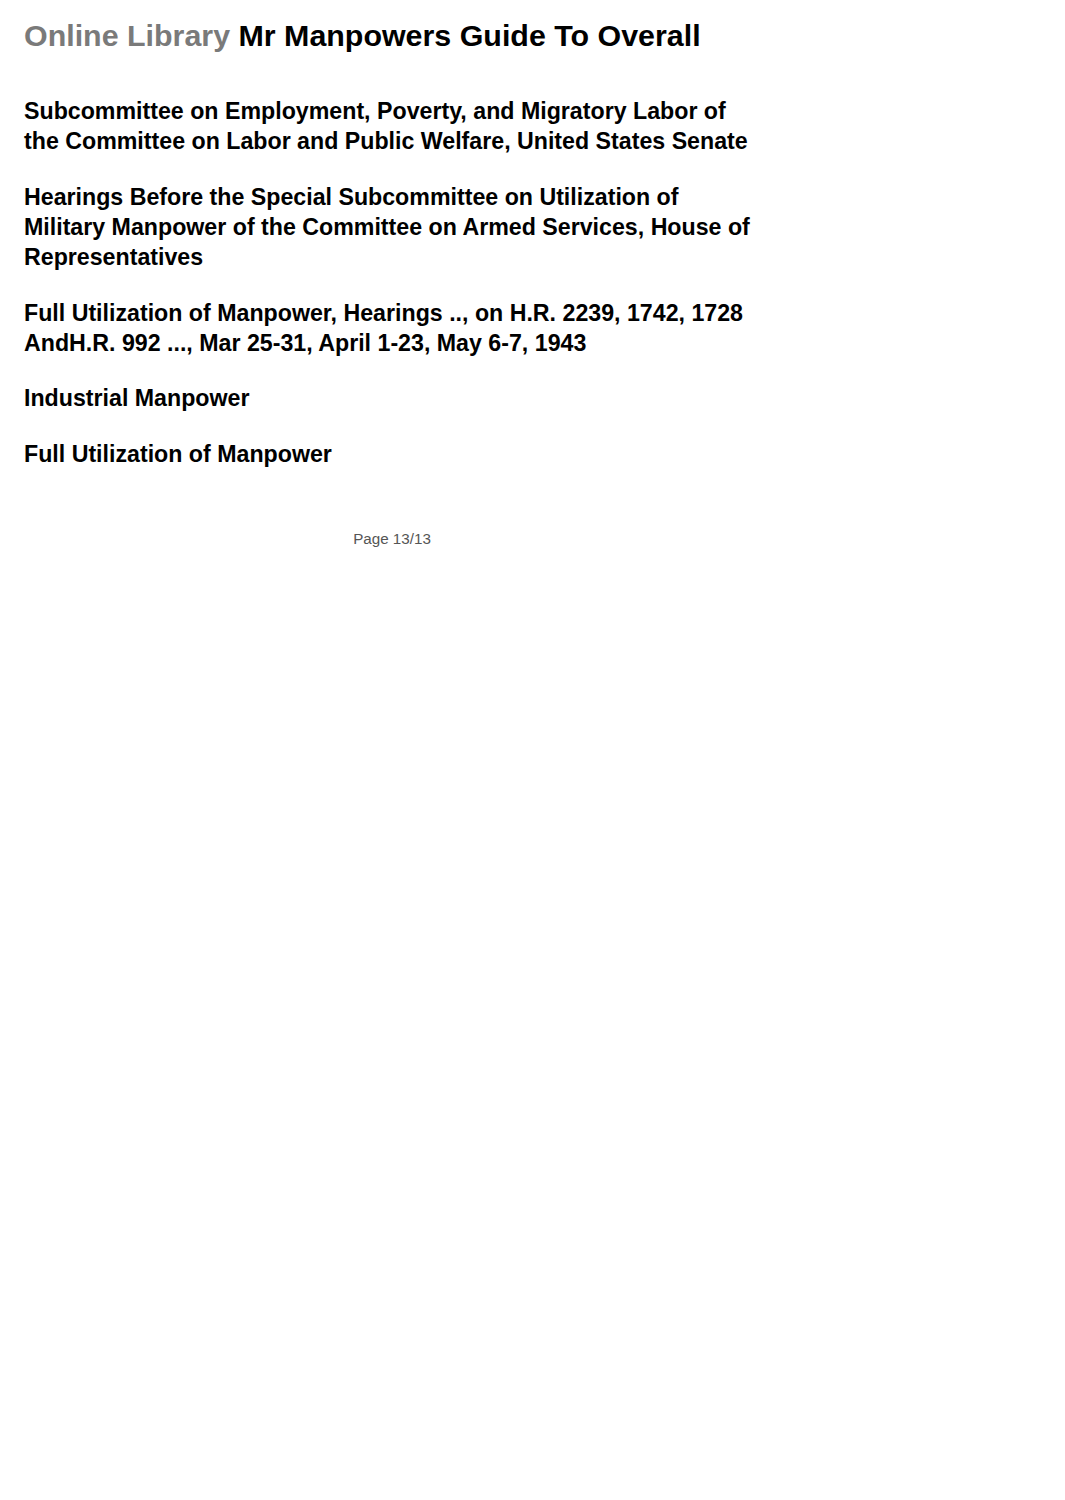Online Library Mr Manpowers Guide To Overall
Subcommittee on Employment, Poverty, and Migratory Labor of the Committee on Labor and Public Welfare, United States Senate
Hearings Before the Special Subcommittee on Utilization of Military Manpower of the Committee on Armed Services, House of Representatives
Full Utilization of Manpower, Hearings .., on H.R. 2239, 1742, 1728 AndH.R. 992 ..., Mar 25-31, April 1-23, May 6-7, 1943
Industrial Manpower
Full Utilization of Manpower
Page 13/13